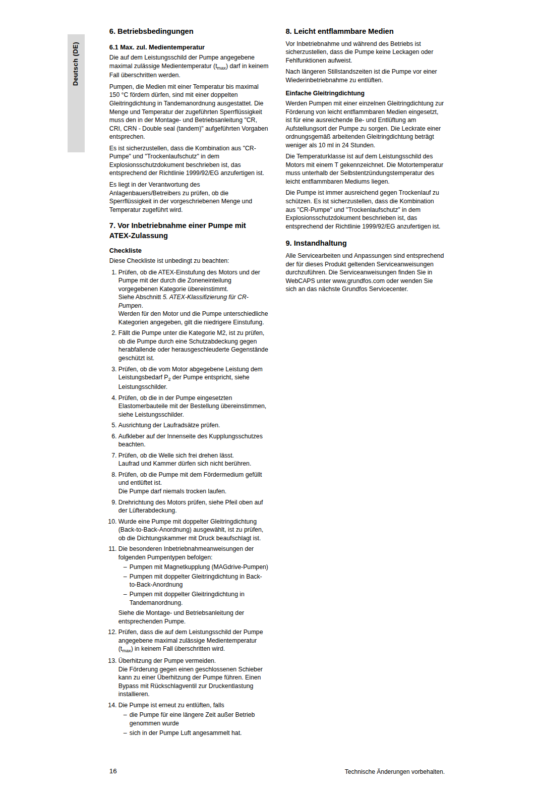Deutsch (DE)
6. Betriebsbedingungen
6.1 Max. zul. Medientemperatur
Die auf dem Leistungsschild der Pumpe angegebene maximal zulässige Medientemperatur (tmax) darf in keinem Fall überschritten werden.
Pumpen, die Medien mit einer Temperatur bis maximal 150 °C fördern dürfen, sind mit einer doppelten Gleitringdichtung in Tandemanordnung ausgestattet. Die Menge und Temperatur der zugeführten Sperrflüssigkeit muss den in der Montage- und Betriebsanleitung "CR, CRI, CRN - Double seal (tandem)" aufgeführten Vorgaben entsprechen.
Es ist sicherzustellen, dass die Kombination aus "CR-Pumpe" und "Trockenlaufschutz" in dem Explosionsschutzdokument beschrieben ist, das entsprechend der Richtlinie 1999/92/EG anzufertigen ist.
Es liegt in der Verantwortung des Anlagenbauers/Betreibers zu prüfen, ob die Sperrflüssigkeit in der vorgeschriebenen Menge und Temperatur zugeführt wird.
7. Vor Inbetriebnahme einer Pumpe mit ATEX-Zulassung
Checkliste
Diese Checkliste ist unbedingt zu beachten:
Prüfen, ob die ATEX-Einstufung des Motors und der Pumpe mit der durch die Zoneneinteilung vorgegebenen Kategorie übereinstimmt.
Siehe Abschnitt 5. ATEX-Klassifizierung für CR-Pumpen.
Werden für den Motor und die Pumpe unterschiedliche Kategorien angegeben, gilt die niedrigere Einstufung.
Fällt die Pumpe unter die Kategorie M2, ist zu prüfen, ob die Pumpe durch eine Schutzabdeckung gegen herabfallende oder herausgeschleuderte Gegenstände geschützt ist.
Prüfen, ob die vom Motor abgegebene Leistung dem Leistungsbedarf P2 der Pumpe entspricht, siehe Leistungsschilder.
Prüfen, ob die in der Pumpe eingesetzten Elastomerbauteile mit der Bestellung übereinstimmen, siehe Leistungsschilder.
Ausrichtung der Laufradsätze prüfen.
Aufkleber auf der Innenseite des Kupplungsschutzes beachten.
Prüfen, ob die Welle sich frei drehen lässt.
Laufrad und Kammer dürfen sich nicht berühren.
Prüfen, ob die Pumpe mit dem Fördermedium gefüllt und entlüftet ist.
Die Pumpe darf niemals trocken laufen.
Drehrichtung des Motors prüfen, siehe Pfeil oben auf der Lüfterabdeckung.
Wurde eine Pumpe mit doppelter Gleitringdichtung (Back-to-Back-Anordnung) ausgewählt, ist zu prüfen, ob die Dichtungskammer mit Druck beaufschlagt ist.
Die besonderen Inbetriebnahmeanweisungen der folgenden Pumpentypen befolgen:
Pumpen mit Magnetkupplung (MAGdrive-Pumpen)
Pumpen mit doppelter Gleitringdichtung in Back-to-Back-Anordnung
Pumpen mit doppelter Gleitringdichtung in Tandemanordnung.
Siehe die Montage- und Betriebsanleitung der entsprechenden Pumpe.
Prüfen, dass die auf dem Leistungsschild der Pumpe angegebene maximal zulässige Medientemperatur (tmax) in keinem Fall überschritten wird.
Überhitzung der Pumpe vermeiden.
Die Förderung gegen einen geschlossenen Schieber kann zu einer Überhitzung der Pumpe führen. Einen Bypass mit Rückschlagventil zur Druckentlastung installieren.
Die Pumpe ist erneut zu entlüften, falls
die Pumpe für eine längere Zeit außer Betrieb genommen wurde
sich in der Pumpe Luft angesammelt hat.
8. Leicht entflammbare Medien
Vor Inbetriebnahme und während des Betriebs ist sicherzustellen, dass die Pumpe keine Leckagen oder Fehlfunktionen aufweist.
Nach längeren Stillstandszeiten ist die Pumpe vor einer Wiederinbetriebnahme zu entlüften.
Einfache Gleitringdichtung
Werden Pumpen mit einer einzelnen Gleitringdichtung zur Förderung von leicht entflammbaren Medien eingesetzt, ist für eine ausreichende Be- und Entlüftung am Aufstellungsort der Pumpe zu sorgen. Die Leckrate einer ordnungsgemäß arbeitenden Gleitringdichtung beträgt weniger als 10 ml in 24 Stunden.
Die Temperaturklasse ist auf dem Leistungsschild des Motors mit einem T gekennzeichnet. Die Motortemperatur muss unterhalb der Selbstentzündungstemperatur des leicht entflammbaren Mediums liegen.
Die Pumpe ist immer ausreichend gegen Trockenlauf zu schützen. Es ist sicherzustellen, dass die Kombination aus "CR-Pumpe" und "Trockenlaufschutz" in dem Explosionsschutzdokument beschrieben ist, das entsprechend der Richtlinie 1999/92/EG anzufertigen ist.
9. Instandhaltung
Alle Servicearbeiten und Anpassungen sind entsprechend der für dieses Produkt geltenden Serviceanweisungen durchzuführen. Die Serviceanweisungen finden Sie in WebCAPS unter www.grundfos.com oder wenden Sie sich an das nächste Grundfos Servicecenter.
16
Technische Änderungen vorbehalten.